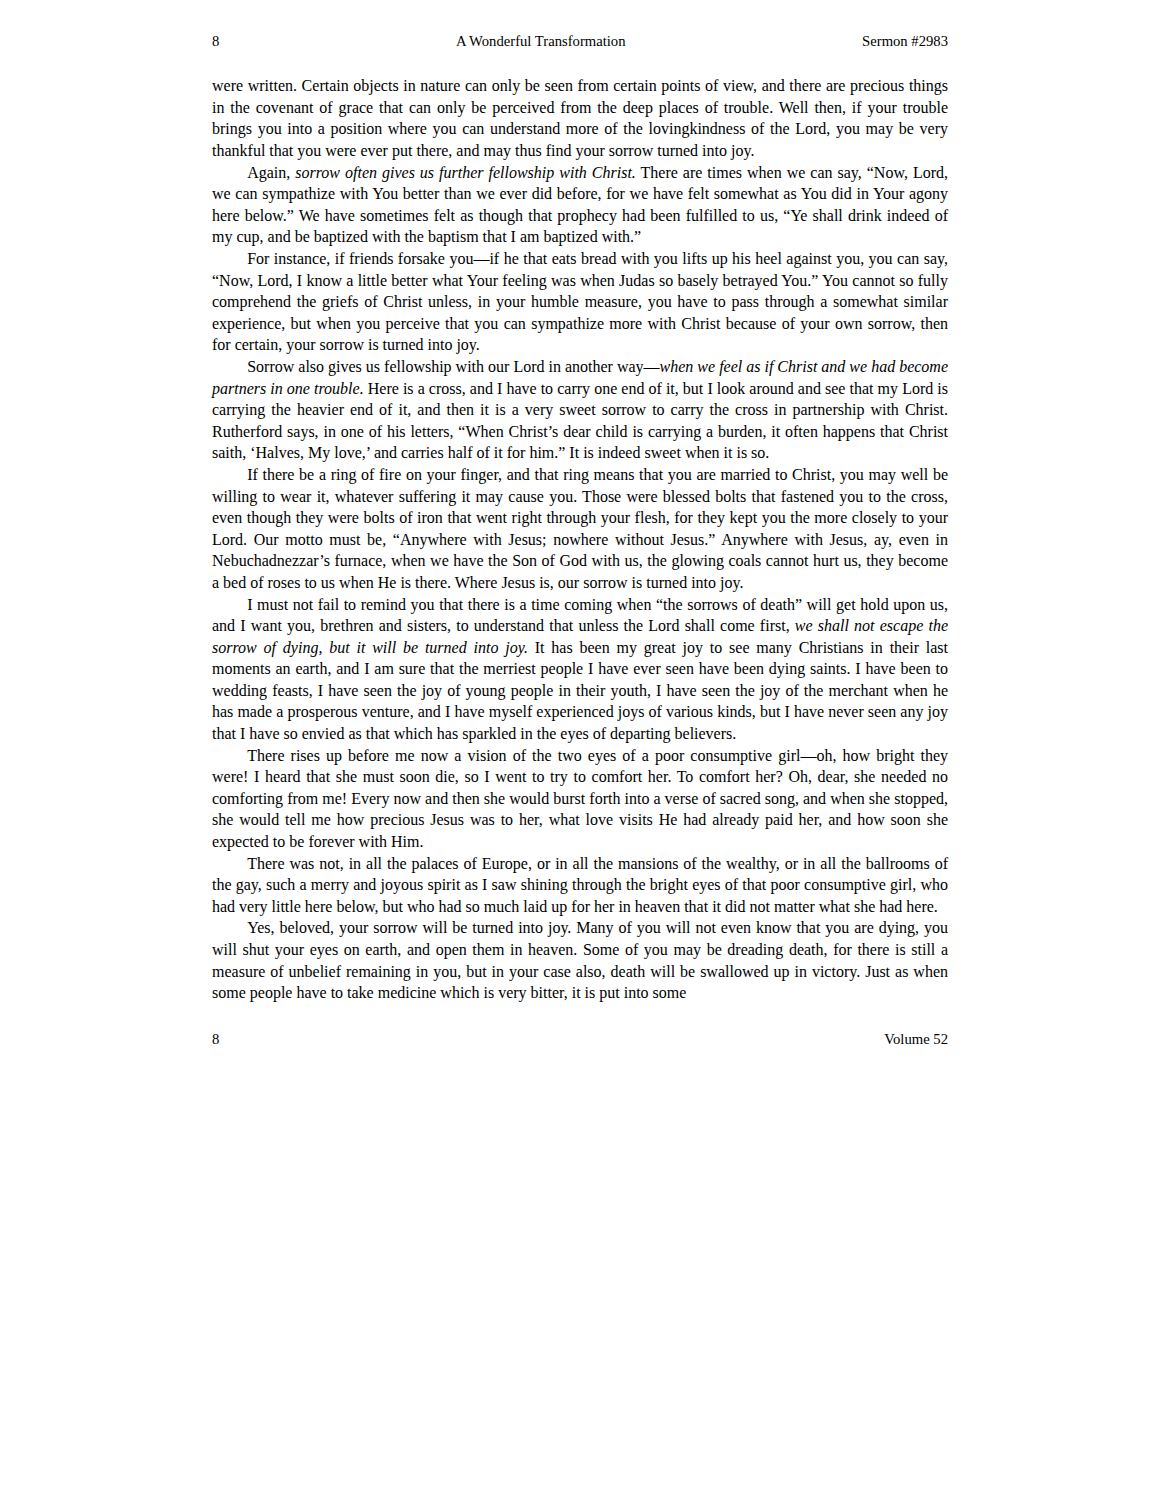8 A Wonderful Transformation Sermon #2983
were written. Certain objects in nature can only be seen from certain points of view, and there are precious things in the covenant of grace that can only be perceived from the deep places of trouble. Well then, if your trouble brings you into a position where you can understand more of the lovingkindness of the Lord, you may be very thankful that you were ever put there, and may thus find your sorrow turned into joy.
Again, sorrow often gives us further fellowship with Christ. There are times when we can say, “Now, Lord, we can sympathize with You better than we ever did before, for we have felt somewhat as You did in Your agony here below.” We have sometimes felt as though that prophecy had been fulfilled to us, “Ye shall drink indeed of my cup, and be baptized with the baptism that I am baptized with.”
For instance, if friends forsake you—if he that eats bread with you lifts up his heel against you, you can say, “Now, Lord, I know a little better what Your feeling was when Judas so basely betrayed You.” You cannot so fully comprehend the griefs of Christ unless, in your humble measure, you have to pass through a somewhat similar experience, but when you perceive that you can sympathize more with Christ because of your own sorrow, then for certain, your sorrow is turned into joy.
Sorrow also gives us fellowship with our Lord in another way—when we feel as if Christ and we had become partners in one trouble. Here is a cross, and I have to carry one end of it, but I look around and see that my Lord is carrying the heavier end of it, and then it is a very sweet sorrow to carry the cross in partnership with Christ. Rutherford says, in one of his letters, “When Christ’s dear child is carrying a burden, it often happens that Christ saith, ‘Halves, My love,’ and carries half of it for him.” It is indeed sweet when it is so.
If there be a ring of fire on your finger, and that ring means that you are married to Christ, you may well be willing to wear it, whatever suffering it may cause you. Those were blessed bolts that fastened you to the cross, even though they were bolts of iron that went right through your flesh, for they kept you the more closely to your Lord. Our motto must be, “Anywhere with Jesus; nowhere without Jesus.” Anywhere with Jesus, ay, even in Nebuchadnezzar’s furnace, when we have the Son of God with us, the glowing coals cannot hurt us, they become a bed of roses to us when He is there. Where Jesus is, our sorrow is turned into joy.
I must not fail to remind you that there is a time coming when “the sorrows of death” will get hold upon us, and I want you, brethren and sisters, to understand that unless the Lord shall come first, we shall not escape the sorrow of dying, but it will be turned into joy. It has been my great joy to see many Christians in their last moments an earth, and I am sure that the merriest people I have ever seen have been dying saints. I have been to wedding feasts, I have seen the joy of young people in their youth, I have seen the joy of the merchant when he has made a prosperous venture, and I have myself experienced joys of various kinds, but I have never seen any joy that I have so envied as that which has sparkled in the eyes of departing believers.
There rises up before me now a vision of the two eyes of a poor consumptive girl—oh, how bright they were! I heard that she must soon die, so I went to try to comfort her. To comfort her? Oh, dear, she needed no comforting from me! Every now and then she would burst forth into a verse of sacred song, and when she stopped, she would tell me how precious Jesus was to her, what love visits He had already paid her, and how soon she expected to be forever with Him.
There was not, in all the palaces of Europe, or in all the mansions of the wealthy, or in all the ballrooms of the gay, such a merry and joyous spirit as I saw shining through the bright eyes of that poor consumptive girl, who had very little here below, but who had so much laid up for her in heaven that it did not matter what she had here.
Yes, beloved, your sorrow will be turned into joy. Many of you will not even know that you are dying, you will shut your eyes on earth, and open them in heaven. Some of you may be dreading death, for there is still a measure of unbelief remaining in you, but in your case also, death will be swallowed up in victory. Just as when some people have to take medicine which is very bitter, it is put into some
8 Volume 52